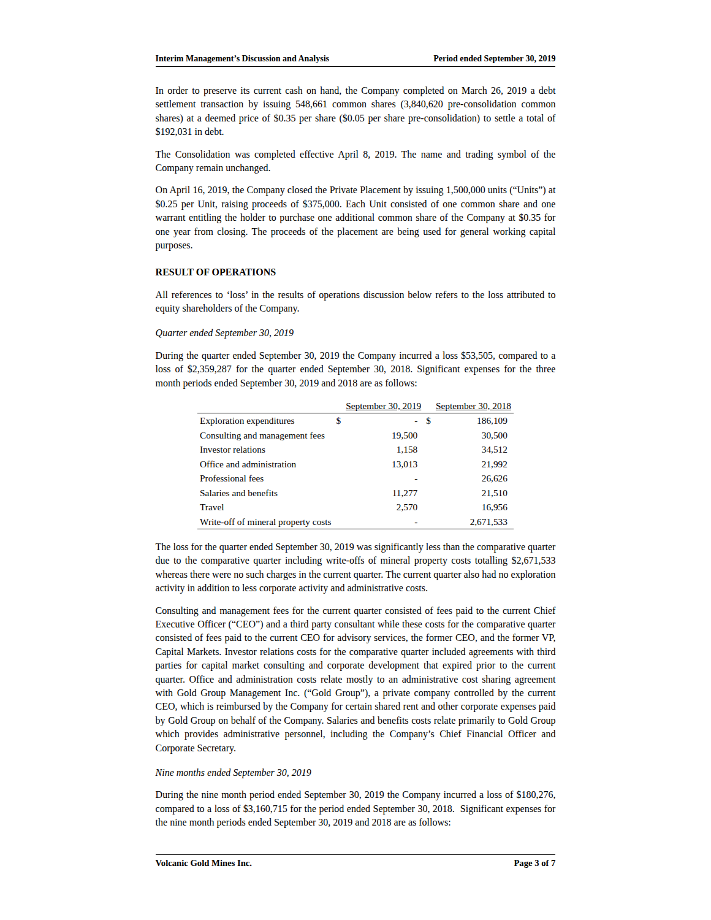Interim Management’s Discussion and Analysis
Period ended September 30, 2019
In order to preserve its current cash on hand, the Company completed on March 26, 2019 a debt settlement transaction by issuing 548,661 common shares (3,840,620 pre-consolidation common shares) at a deemed price of $0.35 per share ($0.05 per share pre-consolidation) to settle a total of $192,031 in debt.
The Consolidation was completed effective April 8, 2019. The name and trading symbol of the Company remain unchanged.
On April 16, 2019, the Company closed the Private Placement by issuing 1,500,000 units (“Units”) at $0.25 per Unit, raising proceeds of $375,000. Each Unit consisted of one common share and one warrant entitling the holder to purchase one additional common share of the Company at $0.35 for one year from closing. The proceeds of the placement are being used for general working capital purposes.
Result of Operations
All references to ‘loss’ in the results of operations discussion below refers to the loss attributed to equity shareholders of the Company.
Quarter ended September 30, 2019
During the quarter ended September 30, 2019 the Company incurred a loss $53,505, compared to a loss of $2,359,287 for the quarter ended September 30, 2018. Significant expenses for the three month periods ended September 30, 2019 and 2018 are as follows:
| | | September 30, 2019 | | September 30, 2018 |
| --- | --- | --- | --- | --- |
| Exploration expenditures | $ | - | $ | 186,109 |
| Consulting and management fees | | 19,500 | | 30,500 |
| Investor relations | | 1,158 | | 34,512 |
| Office and administration | | 13,013 | | 21,992 |
| Professional fees | | - | | 26,626 |
| Salaries and benefits | | 11,277 | | 21,510 |
| Travel | | 2,570 | | 16,956 |
| Write-off of mineral property costs | | - | | 2,671,533 |
The loss for the quarter ended September 30, 2019 was significantly less than the comparative quarter due to the comparative quarter including write-offs of mineral property costs totalling $2,671,533 whereas there were no such charges in the current quarter. The current quarter also had no exploration activity in addition to less corporate activity and administrative costs.
Consulting and management fees for the current quarter consisted of fees paid to the current Chief Executive Officer (“CEO”) and a third party consultant while these costs for the comparative quarter consisted of fees paid to the current CEO for advisory services, the former CEO, and the former VP, Capital Markets. Investor relations costs for the comparative quarter included agreements with third parties for capital market consulting and corporate development that expired prior to the current quarter. Office and administration costs relate mostly to an administrative cost sharing agreement with Gold Group Management Inc. (“Gold Group”), a private company controlled by the current CEO, which is reimbursed by the Company for certain shared rent and other corporate expenses paid by Gold Group on behalf of the Company. Salaries and benefits costs relate primarily to Gold Group which provides administrative personnel, including the Company’s Chief Financial Officer and Corporate Secretary.
Nine months ended September 30, 2019
During the nine month period ended September 30, 2019 the Company incurred a loss of $180,276, compared to a loss of $3,160,715 for the period ended September 30, 2018. Significant expenses for the nine month periods ended September 30, 2019 and 2018 are as follows:
Volcanic Gold Mines Inc.
Page 3 of 7